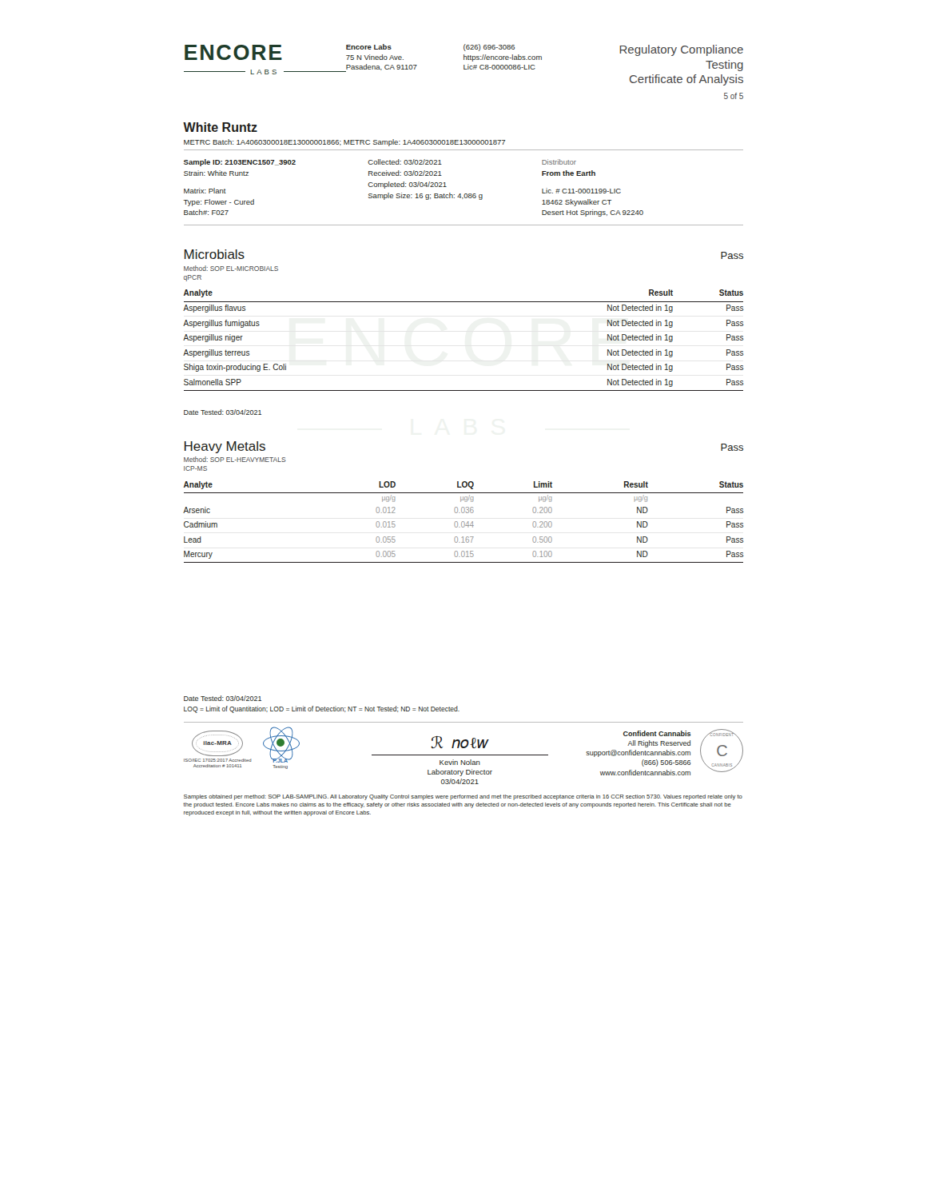ENCORE LABS
ENCORE
LABS
Encore Labs
75 N Vinedo Ave.
Pasadena, CA 91107
(626) 696-3086
https://encore-labs.com
Lic# C8-0000086-LIC
Regulatory Compliance Testing
Certificate of Analysis
5 of 5
White Runtz
METRC Batch: 1A4060300018E13000001866; METRC Sample: 1A4060300018E13000001877
Sample ID: 2103ENC1507_3902
Strain: White Runtz
Matrix: Plant
Type: Flower - Cured
Batch#: F027
Collected: 03/02/2021
Received: 03/02/2021
Completed: 03/04/2021
Sample Size: 16 g; Batch: 4,086 g
Distributor
From the Earth
Lic. # C11-0001199-LIC
18462 Skywalker CT
Desert Hot Springs, CA 92240
Microbials
Pass
Method: SOP EL-MICROBIALS
qPCR
| Analyte | Result | Status |
| --- | --- | --- |
| Aspergillus flavus | Not Detected in 1g | Pass |
| Aspergillus fumigatus | Not Detected in 1g | Pass |
| Aspergillus niger | Not Detected in 1g | Pass |
| Aspergillus terreus | Not Detected in 1g | Pass |
| Shiga toxin-producing E. Coli | Not Detected in 1g | Pass |
| Salmonella SPP | Not Detected in 1g | Pass |
Date Tested: 03/04/2021
Heavy Metals
Pass
Method: SOP EL-HEAVYMETALS
ICP-MS
| Analyte | LOD | LOQ | Limit | Result | Status |
| --- | --- | --- | --- | --- | --- |
| | µg/g | µg/g | µg/g | µg/g | |
| Arsenic | 0.012 | 0.036 | 0.200 | ND | Pass |
| Cadmium | 0.015 | 0.044 | 0.200 | ND | Pass |
| Lead | 0.055 | 0.167 | 0.500 | ND | Pass |
| Mercury | 0.005 | 0.015 | 0.100 | ND | Pass |
Date Tested: 03/04/2021
LOQ = Limit of Quantitation; LOD = Limit of Detection; NT = Not Tested; ND = Not Detected.
ilac-MRA
ISO/IEC 17025:2017 Accredited
Accreditation # 101411
P.JLA
Testing
ℛ 𝑛𝑜ℓ𝑤
Kevin Nolan
Laboratory Director
03/04/2021
Confident Cannabis
All Rights Reserved
support@confidentcannabis.com
(866) 506-5866
www.confidentcannabis.com
CONFIDENT CANNABIS
C
Samples obtained per method: SOP LAB-SAMPLING. All Laboratory Quality Control samples were performed and met the prescribed acceptance criteria in 16 CCR section 5730. Values reported relate only to the product tested. Encore Labs makes no claims as to the efficacy, safety or other risks associated with any detected or non-detected levels of any compounds reported herein. This Certificate shall not be reproduced except in full, without the written approval of Encore Labs.